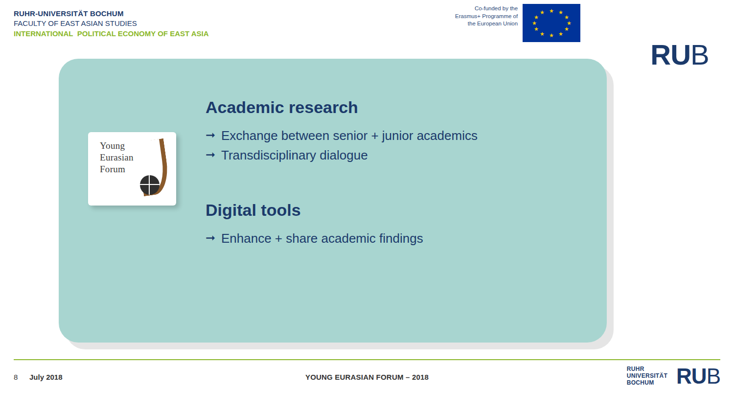Ruhr-Universität Bochum
Faculty of East Asian Studies
International Political Economy of East Asia
Co-funded by the
Erasmus+ Programme of
the European Union
★ ★ ★ ★ ★ ★ ★ ★ ★ ★ ★ ★
RUB
Young Eurasian Forum
Academic research
➞Exchange between senior + junior academics
➞Transdisciplinary dialogue
Digital tools
➞Enhance + share academic findings
8
July 2018
YOUNG EURASIAN FORUM – 2018
Ruhr
Universität
Bochum
RUB